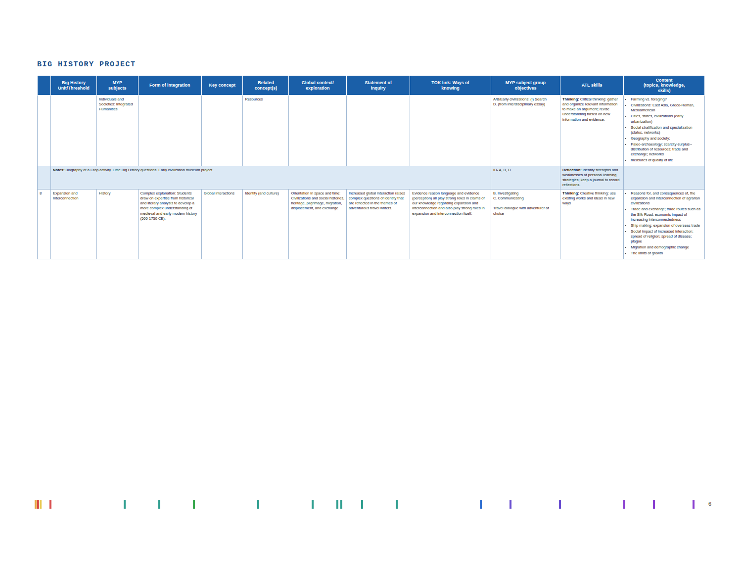BIG HISTORY PROJECT
| | Big History Unit/Threshold | MYP subjects | Form of integration | Key concept | Related concept(s) | Global context/ exploration | Statement of inquiry | TOK link: Ways of knowing | MYP subject group objectives | ATL skills | Content (topics, knowledge, skills) |
| --- | --- | --- | --- | --- | --- | --- | --- | --- | --- | --- | --- |
| | | Individuals and Societies: Integrated Humanities | | | Resources | | | | A/B/Early civilizations: (i) Search D. (from interdisciplinary essay) | Thinking: Critical thinking: gather and organize relevant information to make an argument; revise understanding based on new information and evidence. | Farming vs. foraging? Civilizations: East Asia, Greco-Roman, Mesoamerican Cities, states, civilizations (early urbanization) Social stratification and specialization (status, networks) Geography and society; Paleo-archaeology; scarcity-surplus--distribution of resources; trade and exchange; networks measures of quality of life |
| | Notes: Biography of a Crop activity. Little Big History questions. Early civilization museum project | ID- A, B, D | Reflection: Identify strengths and weaknesses of personal learning strategies; keep a journal to record reflections. | |
| 8 | Expansion and Interconnection | History | Complex explanation: Students draw on expertise from historical and literary analysis to develop a more complex understanding of medieval and early modern history (500-1750 CE). | Global interactions | Identity (and culture) | Orientation in space and time: Civilizations and social histories, heritage, pilgrimage, migration, displacement, and exchange | Increased global interaction raises complex questions of identity that are reflected in the themes of adventurous travel writers. | Evidence reason language and evidence (perception) all play strong roles in claims of our knowledge regarding expansion and interconnection and also play strong roles in expansion and interconnection itself. | B. Investigating C. Communicating Travel dialogue with adventurer of choice | Thinking: Creative thinking: use existing works and ideas in new ways | Reasons for, and consequences of, the expansion and interconnection of agrarian civilizations Trade and exchange; trade routes such as the Silk Road; economic impact of increasing interconnectedness Ship making; expansion of overseas trade Social impact of increased interaction; spread of religion; spread of disease; plague Migration and demographic change The limits of growth |
6